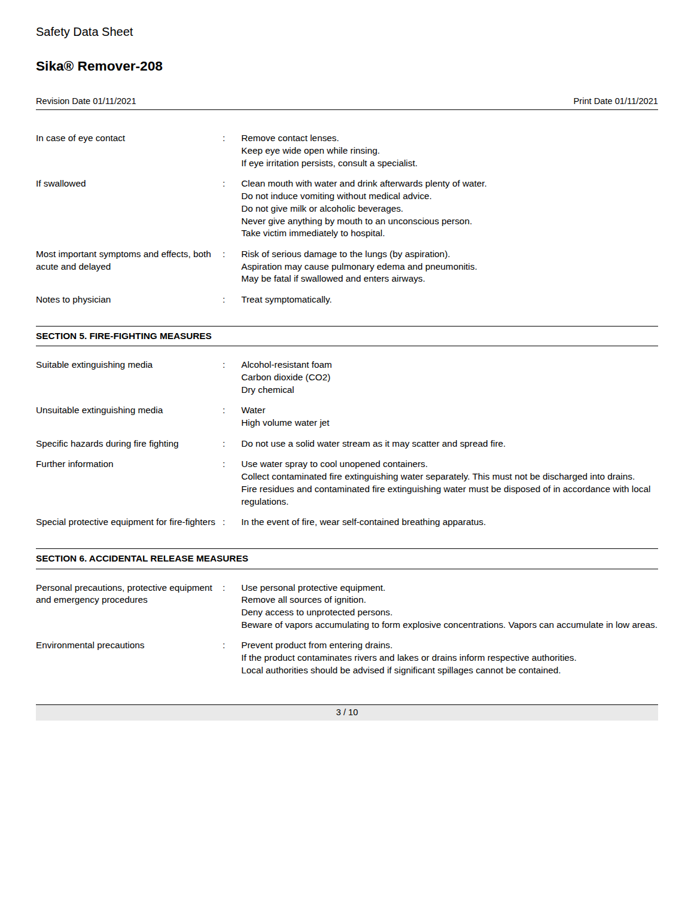Safety Data Sheet
Sika® Remover-208
Revision Date 01/11/2021 Print Date 01/11/2021
| In case of eye contact | : | Remove contact lenses. Keep eye wide open while rinsing. If eye irritation persists, consult a specialist. |
| If swallowed | : | Clean mouth with water and drink afterwards plenty of water. Do not induce vomiting without medical advice. Do not give milk or alcoholic beverages. Never give anything by mouth to an unconscious person. Take victim immediately to hospital. |
| Most important symptoms and effects, both acute and delayed | : | Risk of serious damage to the lungs (by aspiration). Aspiration may cause pulmonary edema and pneumonitis. May be fatal if swallowed and enters airways. |
| Notes to physician | : | Treat symptomatically. |
SECTION 5. FIRE-FIGHTING MEASURES
| Suitable extinguishing media | : | Alcohol-resistant foam Carbon dioxide (CO2) Dry chemical |
| Unsuitable extinguishing media | : | Water High volume water jet |
| Specific hazards during fire fighting | : | Do not use a solid water stream as it may scatter and spread fire. |
| Further information | : | Use water spray to cool unopened containers. Collect contaminated fire extinguishing water separately. This must not be discharged into drains. Fire residues and contaminated fire extinguishing water must be disposed of in accordance with local regulations. |
| Special protective equipment for fire-fighters | : | In the event of fire, wear self-contained breathing apparatus. |
SECTION 6. ACCIDENTAL RELEASE MEASURES
| Personal precautions, protective equipment and emergency procedures | : | Use personal protective equipment. Remove all sources of ignition. Deny access to unprotected persons. Beware of vapors accumulating to form explosive concentrations. Vapors can accumulate in low areas. |
| Environmental precautions | : | Prevent product from entering drains. If the product contaminates rivers and lakes or drains inform respective authorities. Local authorities should be advised if significant spillages cannot be contained. |
3 / 10